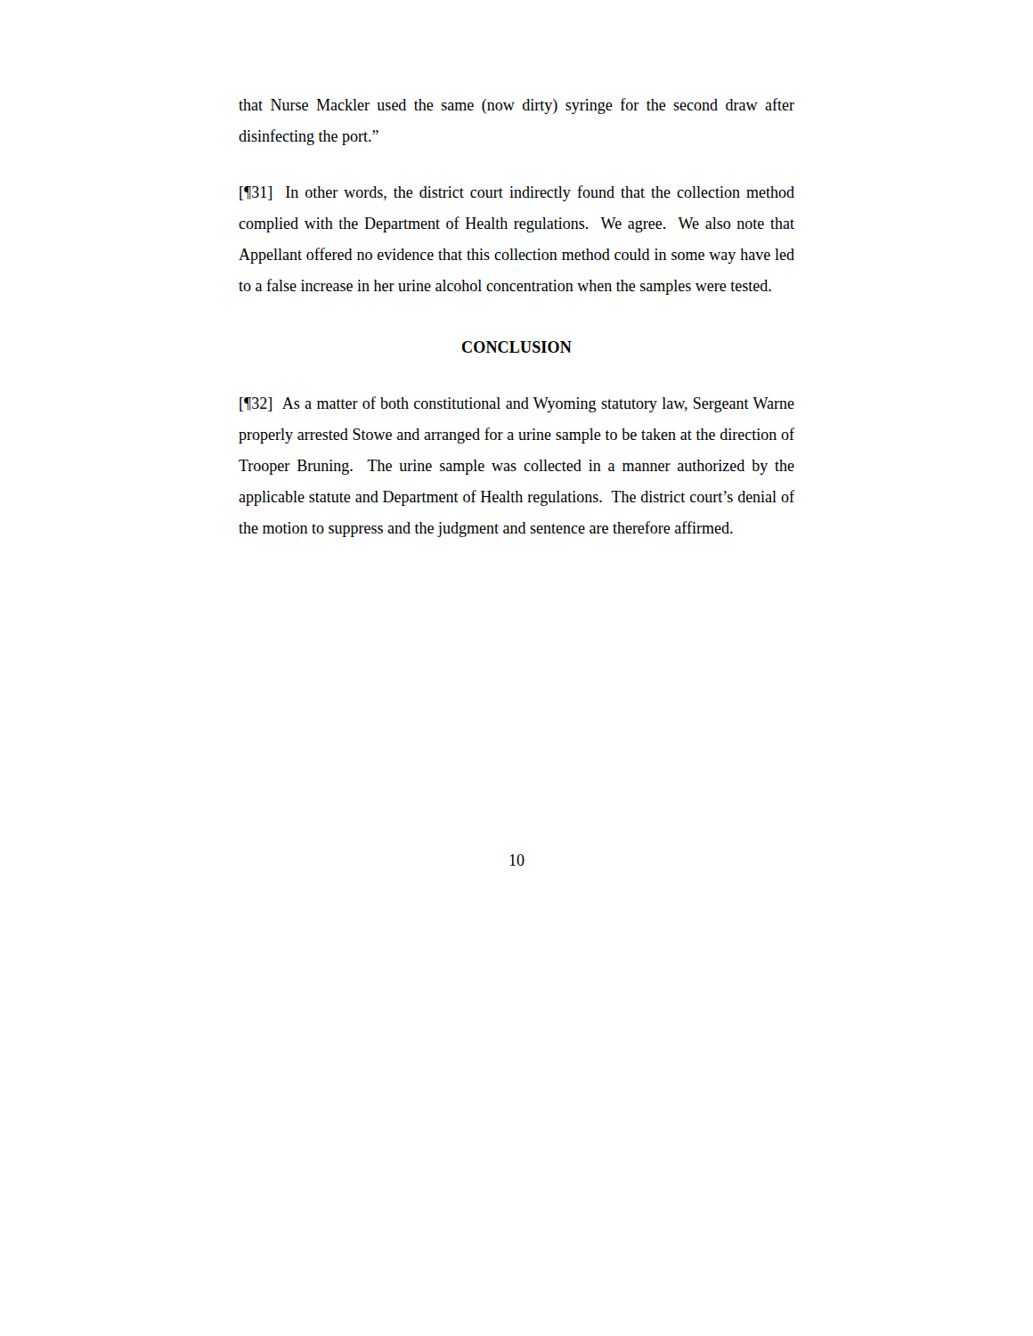that Nurse Mackler used the same (now dirty) syringe for the second draw after disinfecting the port.”
[¶31] In other words, the district court indirectly found that the collection method complied with the Department of Health regulations. We agree. We also note that Appellant offered no evidence that this collection method could in some way have led to a false increase in her urine alcohol concentration when the samples were tested.
CONCLUSION
[¶32] As a matter of both constitutional and Wyoming statutory law, Sergeant Warne properly arrested Stowe and arranged for a urine sample to be taken at the direction of Trooper Bruning. The urine sample was collected in a manner authorized by the applicable statute and Department of Health regulations. The district court’s denial of the motion to suppress and the judgment and sentence are therefore affirmed.
10